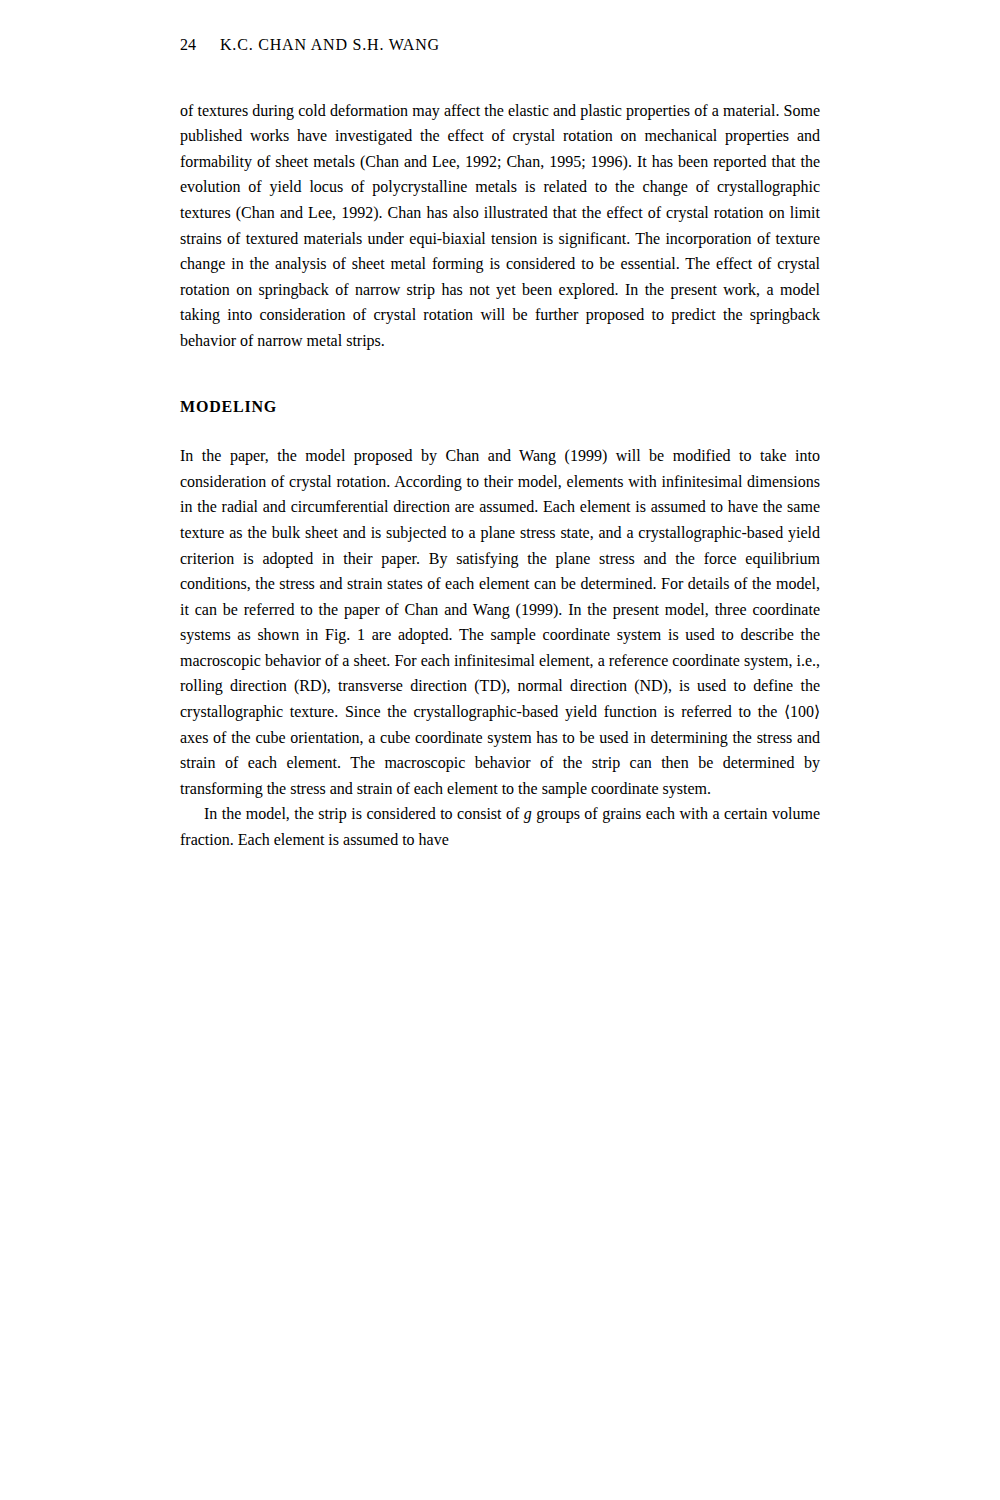24 K.C. CHAN AND S.H. WANG
of textures during cold deformation may affect the elastic and plastic properties of a material. Some published works have investigated the effect of crystal rotation on mechanical properties and formability of sheet metals (Chan and Lee, 1992; Chan, 1995; 1996). It has been reported that the evolution of yield locus of polycrystalline metals is related to the change of crystallographic textures (Chan and Lee, 1992). Chan has also illustrated that the effect of crystal rotation on limit strains of textured materials under equi-biaxial tension is significant. The incorporation of texture change in the analysis of sheet metal forming is considered to be essential. The effect of crystal rotation on springback of narrow strip has not yet been explored. In the present work, a model taking into consideration of crystal rotation will be further proposed to predict the springback behavior of narrow metal strips.
Modeling
In the paper, the model proposed by Chan and Wang (1999) will be modified to take into consideration of crystal rotation. According to their model, elements with infinitesimal dimensions in the radial and circumferential direction are assumed. Each element is assumed to have the same texture as the bulk sheet and is subjected to a plane stress state, and a crystallographic-based yield criterion is adopted in their paper. By satisfying the plane stress and the force equilibrium conditions, the stress and strain states of each element can be determined. For details of the model, it can be referred to the paper of Chan and Wang (1999). In the present model, three coordinate systems as shown in Fig. 1 are adopted. The sample coordinate system is used to describe the macroscopic behavior of a sheet. For each infinitesimal element, a reference coordinate system, i.e., rolling direction (RD), transverse direction (TD), normal direction (ND), is used to define the crystallographic texture. Since the crystallographic-based yield function is referred to the ⟨100⟩ axes of the cube orientation, a cube coordinate system has to be used in determining the stress and strain of each element. The macroscopic behavior of the strip can then be determined by transforming the stress and strain of each element to the sample coordinate system.
In the model, the strip is considered to consist of g groups of grains each with a certain volume fraction. Each element is assumed to have